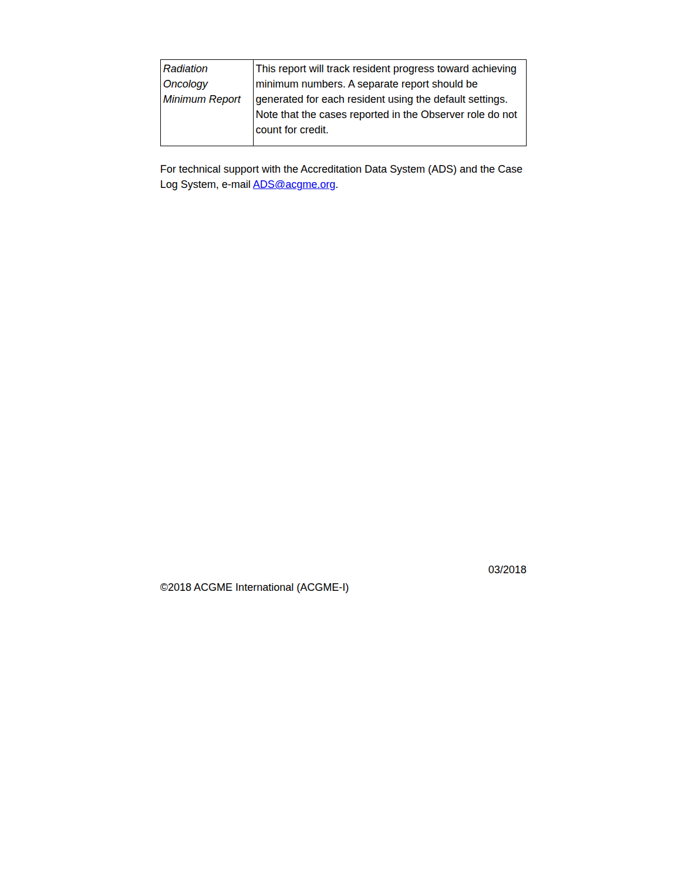| Radiation Oncology Minimum Report | This report will track resident progress toward achieving minimum numbers. A separate report should be generated for each resident using the default settings. Note that the cases reported in the Observer role do not count for credit. |
For technical support with the Accreditation Data System (ADS) and the Case Log System, e-mail ADS@acgme.org.
03/2018
©2018 ACGME International (ACGME-I)